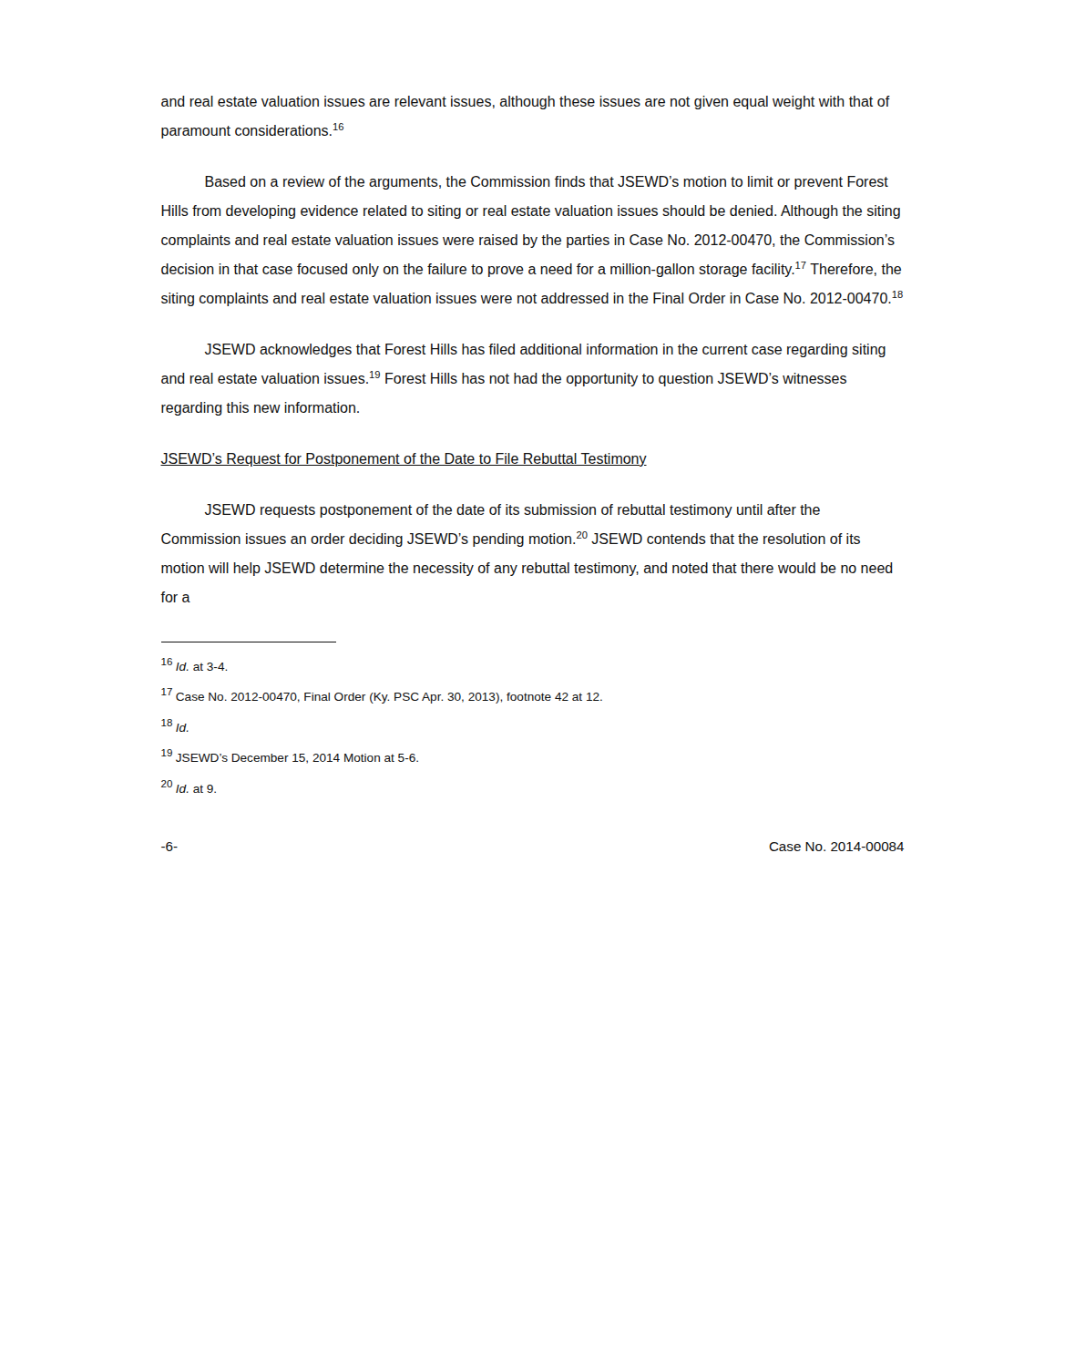and real estate valuation issues are relevant issues, although these issues are not given equal weight with that of paramount considerations.16
Based on a review of the arguments, the Commission finds that JSEWD’s motion to limit or prevent Forest Hills from developing evidence related to siting or real estate valuation issues should be denied. Although the siting complaints and real estate valuation issues were raised by the parties in Case No. 2012-00470, the Commission’s decision in that case focused only on the failure to prove a need for a million-gallon storage facility.17 Therefore, the siting complaints and real estate valuation issues were not addressed in the Final Order in Case No. 2012-00470.18
JSEWD acknowledges that Forest Hills has filed additional information in the current case regarding siting and real estate valuation issues.19 Forest Hills has not had the opportunity to question JSEWD’s witnesses regarding this new information.
JSEWD’s Request for Postponement of the Date to File Rebuttal Testimony
JSEWD requests postponement of the date of its submission of rebuttal testimony until after the Commission issues an order deciding JSEWD’s pending motion.20 JSEWD contends that the resolution of its motion will help JSEWD determine the necessity of any rebuttal testimony, and noted that there would be no need for a
16 Id. at 3-4.
17 Case No. 2012-00470, Final Order (Ky. PSC Apr. 30, 2013), footnote 42 at 12.
18 Id.
19 JSEWD’s December 15, 2014 Motion at 5-6.
20 Id. at 9.
-6- Case No. 2014-00084